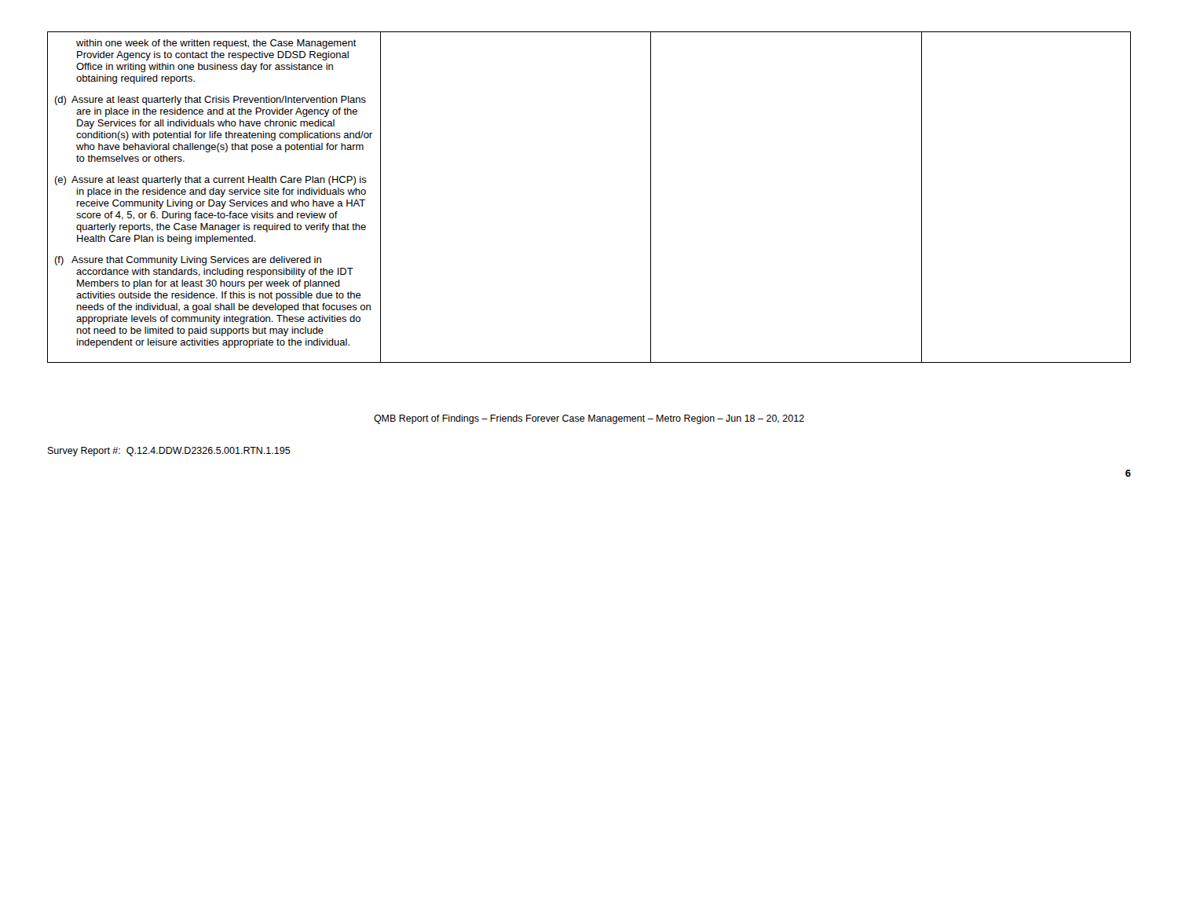| within one week of the written request, the Case Management Provider Agency is to contact the respective DDSD Regional Office in writing within one business day for assistance in obtaining required reports. (d) Assure at least quarterly that Crisis Prevention/Intervention Plans are in place in the residence and at the Provider Agency of the Day Services for all individuals who have chronic medical condition(s) with potential for life threatening complications and/or who have behavioral challenge(s) that pose a potential for harm to themselves or others. (e) Assure at least quarterly that a current Health Care Plan (HCP) is in place in the residence and day service site for individuals who receive Community Living or Day Services and who have a HAT score of 4, 5, or 6. During face-to-face visits and review of quarterly reports, the Case Manager is required to verify that the Health Care Plan is being implemented. (f) Assure that Community Living Services are delivered in accordance with standards, including responsibility of the IDT Members to plan for at least 30 hours per week of planned activities outside the residence. If this is not possible due to the needs of the individual, a goal shall be developed that focuses on appropriate levels of community integration. These activities do not need to be limited to paid supports but may include independent or leisure activities appropriate to the individual. | | | |
QMB Report of Findings – Friends Forever Case Management – Metro Region – Jun 18 – 20, 2012
Survey Report #: Q.12.4.DDW.D2326.5.001.RTN.1.195
6